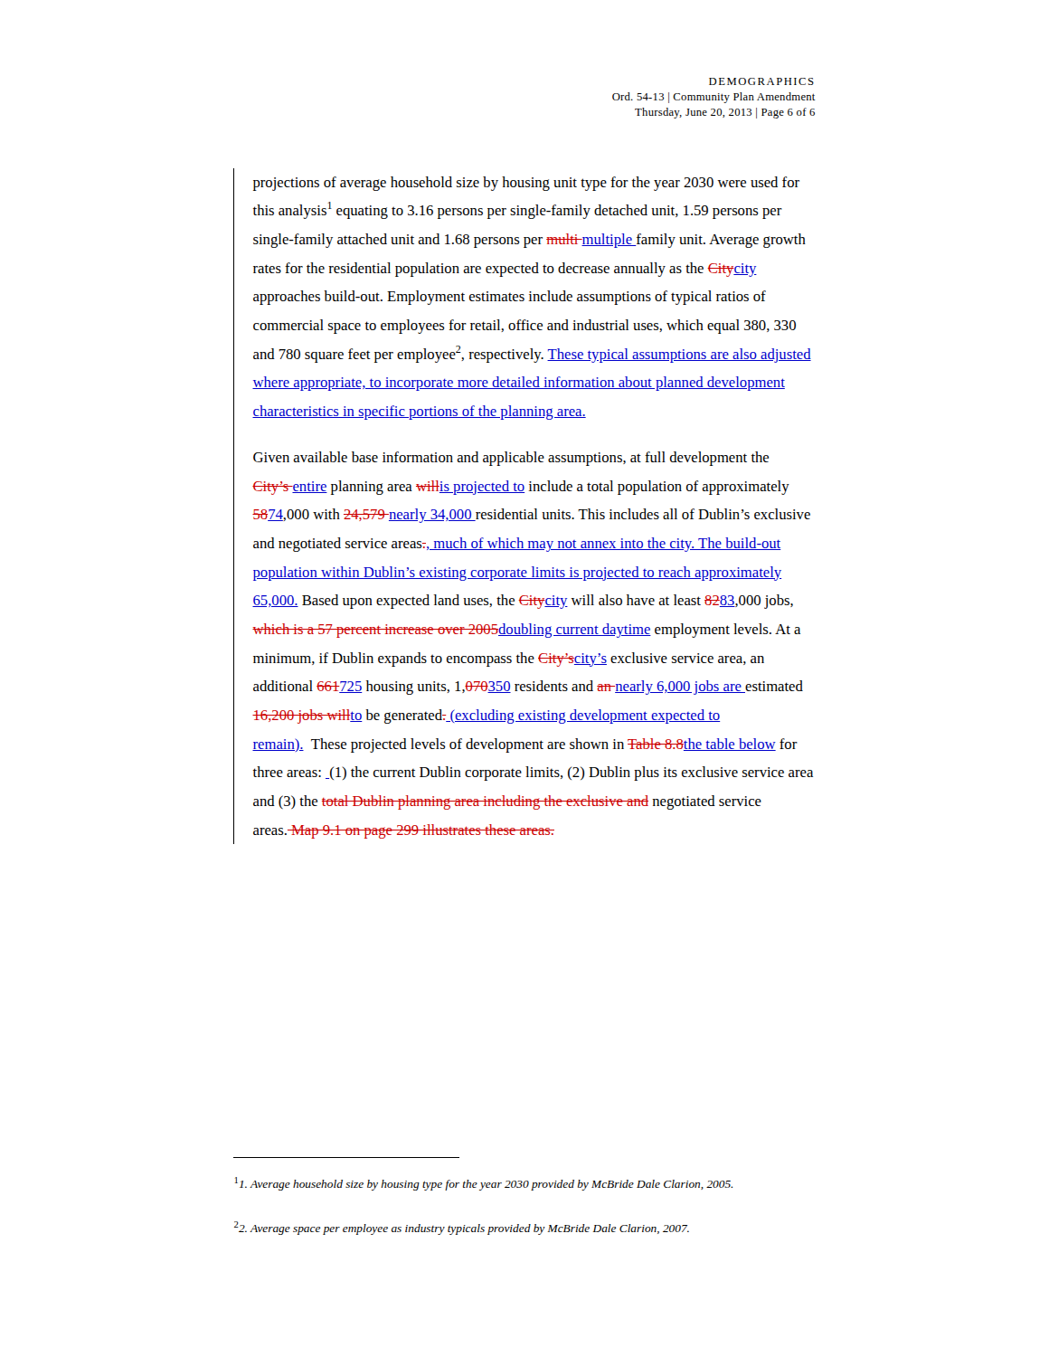DEMOGRAPHICS
Ord. 54-13 | Community Plan Amendment
Thursday, June 20, 2013 | Page 6 of 6
projections of average household size by housing unit type for the year 2030 were used for this analysis1 equating to 3.16 persons per single-family detached unit, 1.59 persons per single-family attached unit and 1.68 persons per multi multiple family unit. Average growth rates for the residential population are expected to decrease annually as the City city approaches build-out. Employment estimates include assumptions of typical ratios of commercial space to employees for retail, office and industrial uses, which equal 380, 330 and 780 square feet per employee2, respectively. These typical assumptions are also adjusted where appropriate, to incorporate more detailed information about planned development characteristics in specific portions of the planning area.
Given available base information and applicable assumptions, at full development the City’s entire planning area will is projected to include a total population of approximately 5874,000 with 24,579 nearly 34,000 residential units. This includes all of Dublin’s exclusive and negotiated service areas., much of which may not annex into the city. The build-out population within Dublin’s existing corporate limits is projected to reach approximately 65,000. Based upon expected land uses, the City city will also have at least 8283,000 jobs, which is a 57 percent increase over 2005 doubling current daytime employment levels. At a minimum, if Dublin expands to encompass the City’s city’s exclusive service area, an additional 661725 housing units, 1,070350 residents and an nearly 6,000 jobs are estimated 16,200 jobs will to be generated. (excluding existing development expected to remain). These projected levels of development are shown in Table 8.8 the table below for three areas: (1) the current Dublin corporate limits, (2) Dublin plus its exclusive service area and (3) the total Dublin planning area including the exclusive and negotiated service areas. Map 9.1 on page 299 illustrates these areas.
11. Average household size by housing type for the year 2030 provided by McBride Dale Clarion, 2005.
22. Average space per employee as industry typicals provided by McBride Dale Clarion, 2007.